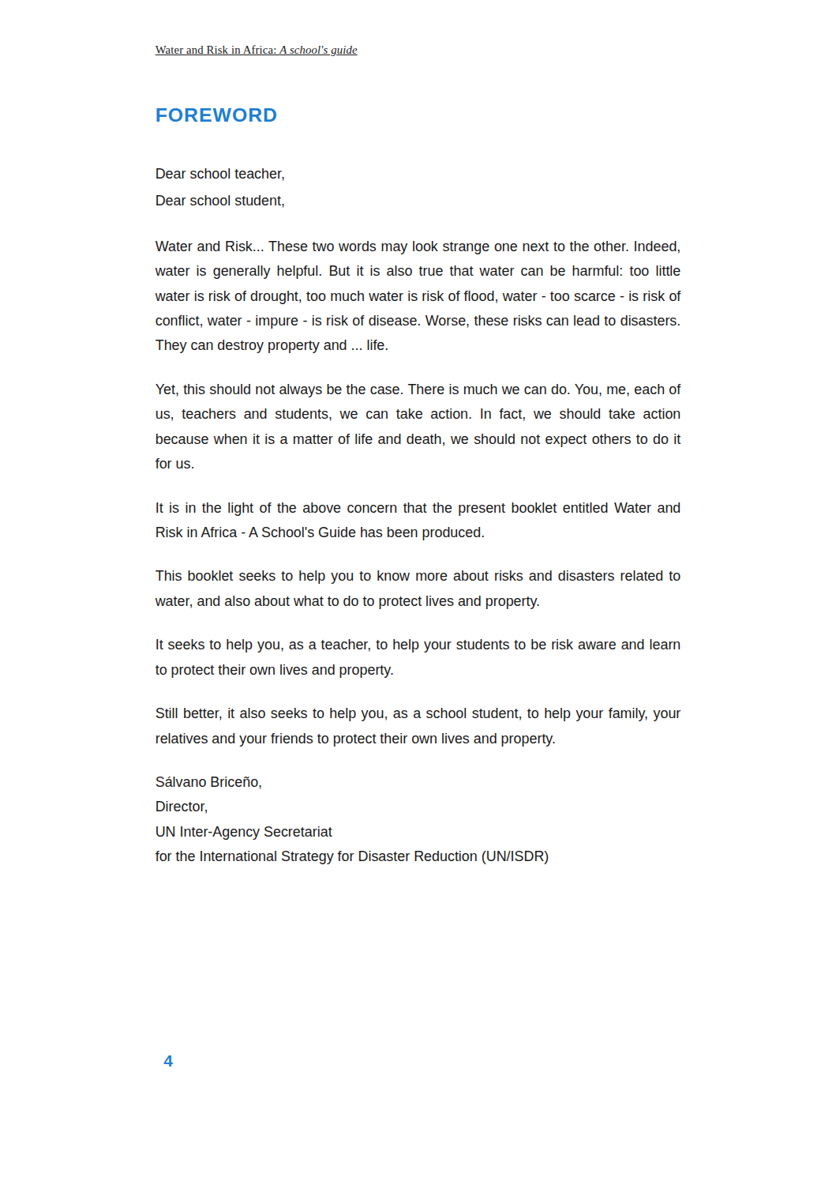Water and Risk in Africa: A school's guide
FOREWORD
Dear school teacher,
Dear school student,
Water and Risk... These two words may look strange one next to the other. Indeed, water is generally helpful. But it is also true that water can be harmful: too little water is risk of drought, too much water is risk of flood, water - too scarce - is risk of conflict, water - impure - is risk of disease. Worse, these risks can lead to disasters. They can destroy property and ... life.
Yet, this should not always be the case. There is much we can do. You, me, each of us, teachers and students, we can take action. In fact, we should take action because when it is a matter of life and death, we should not expect others to do it for us.
It is in the light of the above concern that the present booklet entitled Water and Risk in Africa - A School's Guide has been produced.
This booklet seeks to help you to know more about risks and disasters related to water, and also about what to do to protect lives and property.
It seeks to help you, as a teacher, to help your students to be risk aware and learn to protect their own lives and property.
Still better, it also seeks to help you, as a school student, to help your family, your relatives and your friends to protect their own lives and property.
Sálvano Briceño,
Director,
UN Inter-Agency Secretariat
for the International Strategy for Disaster Reduction (UN/ISDR)
4